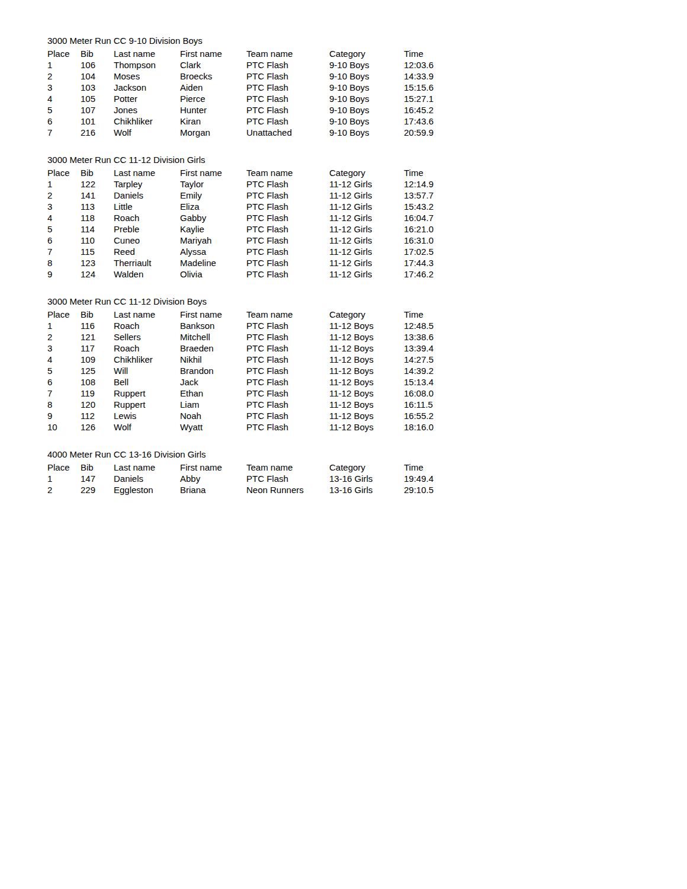3000 Meter Run CC 9-10 Division Boys
| Place | Bib | Last name | First name | Team name | Category | Time |
| --- | --- | --- | --- | --- | --- | --- |
| 1 | 106 | Thompson | Clark | PTC Flash | 9-10 Boys | 12:03.6 |
| 2 | 104 | Moses | Broecks | PTC Flash | 9-10 Boys | 14:33.9 |
| 3 | 103 | Jackson | Aiden | PTC Flash | 9-10 Boys | 15:15.6 |
| 4 | 105 | Potter | Pierce | PTC Flash | 9-10 Boys | 15:27.1 |
| 5 | 107 | Jones | Hunter | PTC Flash | 9-10 Boys | 16:45.2 |
| 6 | 101 | Chikhliker | Kiran | PTC Flash | 9-10 Boys | 17:43.6 |
| 7 | 216 | Wolf | Morgan | Unattached | 9-10 Boys | 20:59.9 |
3000 Meter Run CC 11-12 Division Girls
| Place | Bib | Last name | First name | Team name | Category | Time |
| --- | --- | --- | --- | --- | --- | --- |
| 1 | 122 | Tarpley | Taylor | PTC Flash | 11-12 Girls | 12:14.9 |
| 2 | 141 | Daniels | Emily | PTC Flash | 11-12 Girls | 13:57.7 |
| 3 | 113 | Little | Eliza | PTC Flash | 11-12 Girls | 15:43.2 |
| 4 | 118 | Roach | Gabby | PTC Flash | 11-12 Girls | 16:04.7 |
| 5 | 114 | Preble | Kaylie | PTC Flash | 11-12 Girls | 16:21.0 |
| 6 | 110 | Cuneo | Mariyah | PTC Flash | 11-12 Girls | 16:31.0 |
| 7 | 115 | Reed | Alyssa | PTC Flash | 11-12 Girls | 17:02.5 |
| 8 | 123 | Therriault | Madeline | PTC Flash | 11-12 Girls | 17:44.3 |
| 9 | 124 | Walden | Olivia | PTC Flash | 11-12 Girls | 17:46.2 |
3000 Meter Run CC 11-12 Division Boys
| Place | Bib | Last name | First name | Team name | Category | Time |
| --- | --- | --- | --- | --- | --- | --- |
| 1 | 116 | Roach | Bankson | PTC Flash | 11-12 Boys | 12:48.5 |
| 2 | 121 | Sellers | Mitchell | PTC Flash | 11-12 Boys | 13:38.6 |
| 3 | 117 | Roach | Braeden | PTC Flash | 11-12 Boys | 13:39.4 |
| 4 | 109 | Chikhliker | Nikhil | PTC Flash | 11-12 Boys | 14:27.5 |
| 5 | 125 | Will | Brandon | PTC Flash | 11-12 Boys | 14:39.2 |
| 6 | 108 | Bell | Jack | PTC Flash | 11-12 Boys | 15:13.4 |
| 7 | 119 | Ruppert | Ethan | PTC Flash | 11-12 Boys | 16:08.0 |
| 8 | 120 | Ruppert | Liam | PTC Flash | 11-12 Boys | 16:11.5 |
| 9 | 112 | Lewis | Noah | PTC Flash | 11-12 Boys | 16:55.2 |
| 10 | 126 | Wolf | Wyatt | PTC Flash | 11-12 Boys | 18:16.0 |
4000 Meter Run CC 13-16 Division Girls
| Place | Bib | Last name | First name | Team name | Category | Time |
| --- | --- | --- | --- | --- | --- | --- |
| 1 | 147 | Daniels | Abby | PTC Flash | 13-16 Girls | 19:49.4 |
| 2 | 229 | Eggleston | Briana | Neon Runners | 13-16 Girls | 29:10.5 |